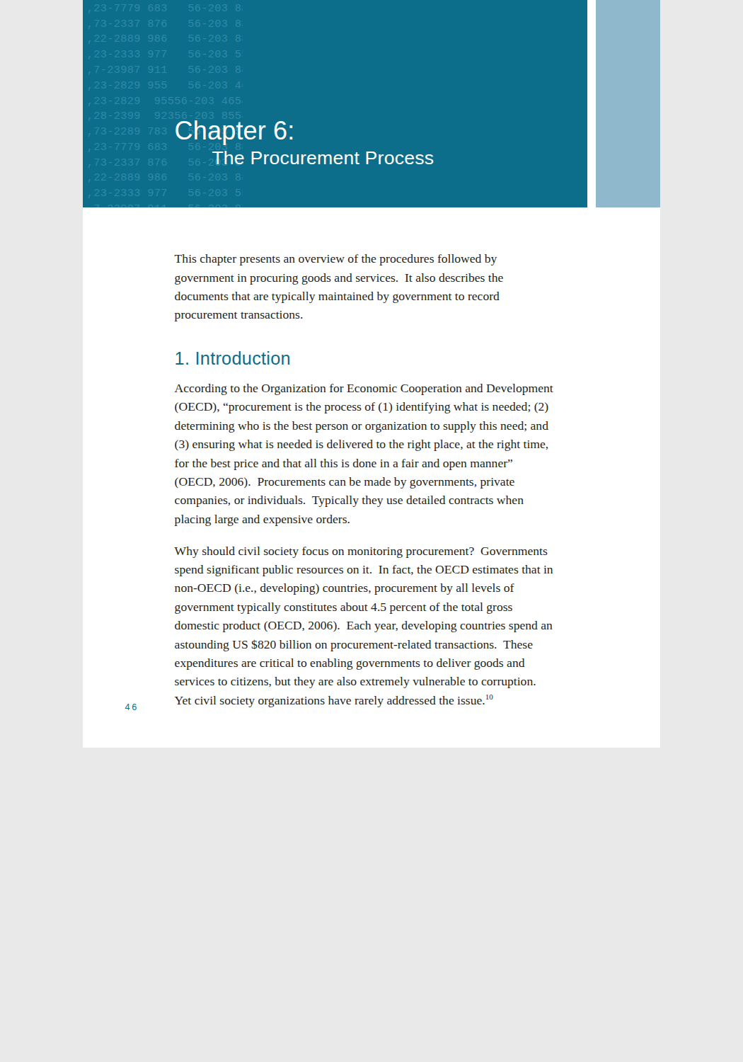,23-7779 683 56-203 8834 ,73-2337 876 56-203 8333 ,22-2889 986 56-203 8884 ,23-2333 977 56-203 5554 ,7-23987 911 56-203 8888 ,23-2829 955 56-203 4654 ,23-2829 95556-203 46549 ,28-2399 92356-203 85549 ,73-2289 783 56-203 5554 ,23-7779 683 56-203 8834 ,73-2337 876 56-203 8333 ,22-2889 986 56-203 8884 ,23-2333 977 56-203 5554 ,7-23987 911 56-203 8888 ,23-2829 955 56-203 4654 ,23-2333 977 56-203 5554 ,7-23987 911 56-203 8888
Chapter 6: The Procurement Process
This chapter presents an overview of the procedures followed by government in procuring goods and services. It also describes the documents that are typically maintained by government to record procurement transactions.
1. Introduction
According to the Organization for Economic Cooperation and Development (OECD), “procurement is the process of (1) identifying what is needed; (2) determining who is the best person or organization to supply this need; and (3) ensuring what is needed is delivered to the right place, at the right time, for the best price and that all this is done in a fair and open manner” (OECD, 2006). Procurements can be made by governments, private companies, or individuals. Typically they use detailed contracts when placing large and expensive orders.
Why should civil society focus on monitoring procurement? Governments spend significant public resources on it. In fact, the OECD estimates that in non-OECD (i.e., developing) countries, procurement by all levels of government typically constitutes about 4.5 percent of the total gross domestic product (OECD, 2006). Each year, developing countries spend an astounding US $820 billion on procurement-related transactions. These expenditures are critical to enabling governments to deliver goods and services to citizens, but they are also extremely vulnerable to corruption. Yet civil society organizations have rarely addressed the issue.10
46